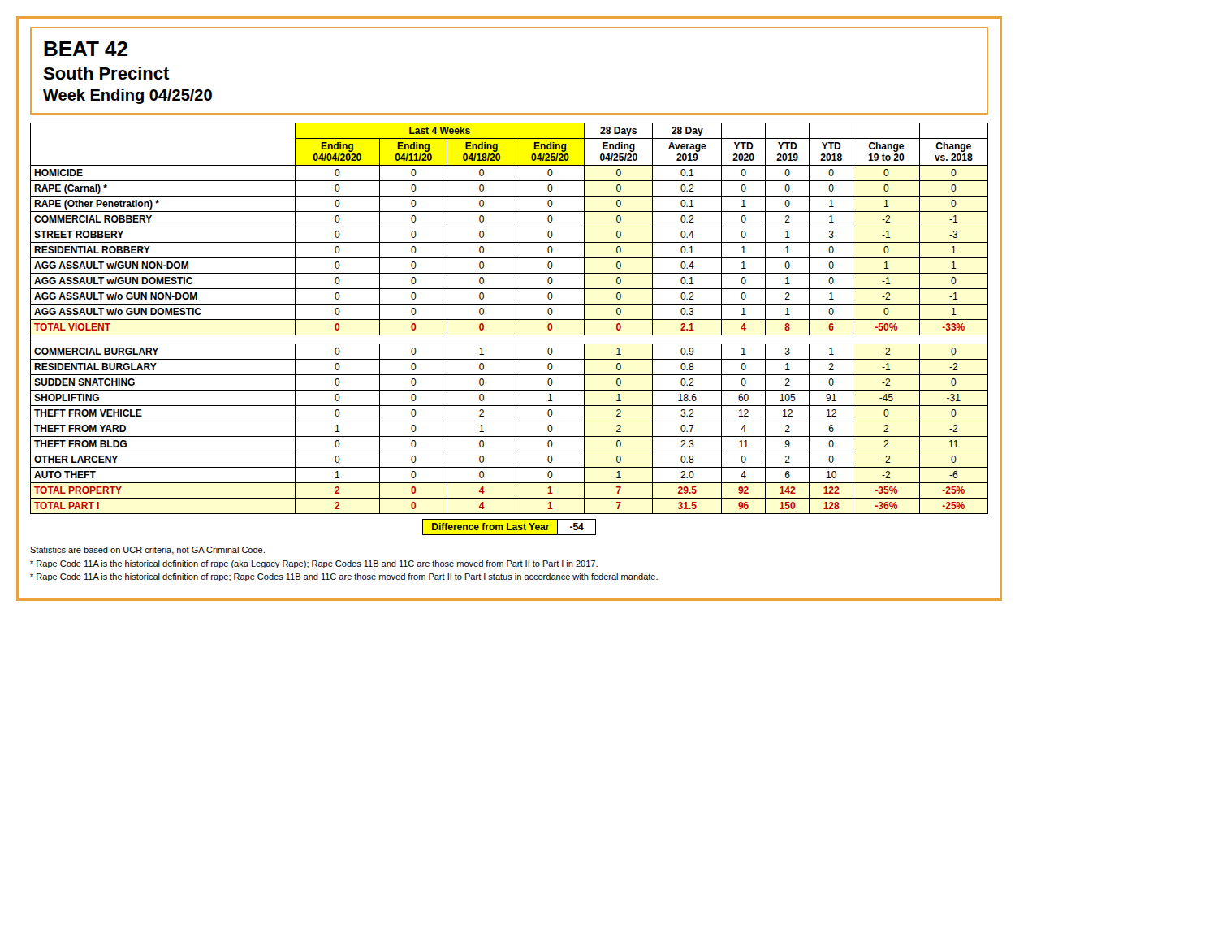BEAT 42
South Precinct
Week Ending 04/25/20
| | Last 4 Weeks | 28 Days | 28 Day | | | | | |
| --- | --- | --- | --- | --- | --- | --- | --- | --- |
| Ending 04/04/2020 | Ending 04/11/20 | Ending 04/18/20 | Ending 04/25/20 | Ending 04/25/20 | Average 2019 | YTD 2020 | YTD 2019 | YTD 2018 | Change 19 to 20 | Change vs. 2018 |
| HOMICIDE | 0 | 0 | 0 | 0 | 0 | 0.1 | 0 | 0 | 0 | 0 | 0 |
| RAPE (Carnal) * | 0 | 0 | 0 | 0 | 0 | 0.2 | 0 | 0 | 0 | 0 | 0 |
| RAPE (Other Penetration) * | 0 | 0 | 0 | 0 | 0 | 0.1 | 1 | 0 | 1 | 1 | 0 |
| COMMERCIAL ROBBERY | 0 | 0 | 0 | 0 | 0 | 0.2 | 0 | 2 | 1 | -2 | -1 |
| STREET ROBBERY | 0 | 0 | 0 | 0 | 0 | 0.4 | 0 | 1 | 3 | -1 | -3 |
| RESIDENTIAL ROBBERY | 0 | 0 | 0 | 0 | 0 | 0.1 | 1 | 1 | 0 | 0 | 1 |
| AGG ASSAULT w/GUN NON-DOM | 0 | 0 | 0 | 0 | 0 | 0.4 | 1 | 0 | 0 | 1 | 1 |
| AGG ASSAULT w/GUN DOMESTIC | 0 | 0 | 0 | 0 | 0 | 0.1 | 0 | 1 | 0 | -1 | 0 |
| AGG ASSAULT w/o GUN NON-DOM | 0 | 0 | 0 | 0 | 0 | 0.2 | 0 | 2 | 1 | -2 | -1 |
| AGG ASSAULT w/o GUN DOMESTIC | 0 | 0 | 0 | 0 | 0 | 0.3 | 1 | 1 | 0 | 0 | 1 |
| TOTAL VIOLENT | 0 | 0 | 0 | 0 | 0 | 2.1 | 4 | 8 | 6 | -50% | -33% |
| COMMERCIAL BURGLARY | 0 | 0 | 1 | 0 | 1 | 0.9 | 1 | 3 | 1 | -2 | 0 |
| RESIDENTIAL BURGLARY | 0 | 0 | 0 | 0 | 0 | 0.8 | 0 | 1 | 2 | -1 | -2 |
| SUDDEN SNATCHING | 0 | 0 | 0 | 0 | 0 | 0.2 | 0 | 2 | 0 | -2 | 0 |
| SHOPLIFTING | 0 | 0 | 0 | 1 | 1 | 18.6 | 60 | 105 | 91 | -45 | -31 |
| THEFT FROM VEHICLE | 0 | 0 | 2 | 0 | 2 | 3.2 | 12 | 12 | 12 | 0 | 0 |
| THEFT FROM YARD | 1 | 0 | 1 | 0 | 2 | 0.7 | 4 | 2 | 6 | 2 | -2 |
| THEFT FROM BLDG | 0 | 0 | 0 | 0 | 0 | 2.3 | 11 | 9 | 0 | 2 | 11 |
| OTHER LARCENY | 0 | 0 | 0 | 0 | 0 | 0.8 | 0 | 2 | 0 | -2 | 0 |
| AUTO THEFT | 1 | 0 | 0 | 0 | 1 | 2.0 | 4 | 6 | 10 | -2 | -6 |
| TOTAL PROPERTY | 2 | 0 | 4 | 1 | 7 | 29.5 | 92 | 142 | 122 | -35% | -25% |
| TOTAL PART I | 2 | 0 | 4 | 1 | 7 | 31.5 | 96 | 150 | 128 | -36% | -25% |
Difference from Last Year-54
Statistics are based on UCR criteria, not GA Criminal Code.
* Rape Code 11A is the historical definition of rape (aka Legacy Rape); Rape Codes 11B and 11C are those moved from Part II to Part I in 2017.
* Rape Code 11A is the historical definition of rape; Rape Codes 11B and 11C are those moved from Part II to Part I status in accordance with federal mandate.